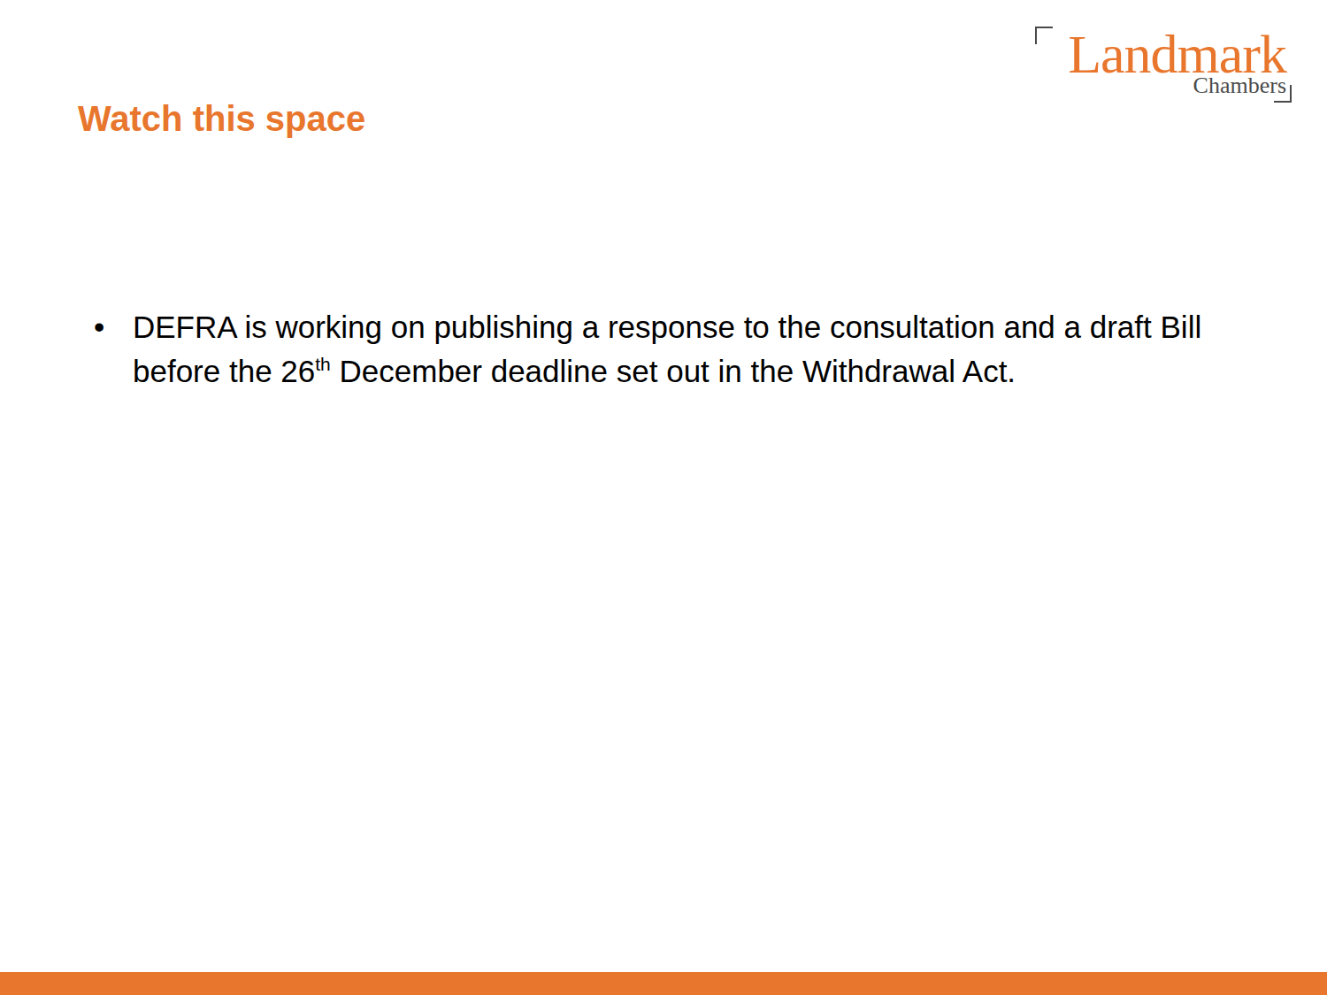Landmark
Chambers
Watch this space
DEFRA is working on publishing a response to the consultation and a draft Bill before the 26th December deadline set out in the Withdrawal Act.